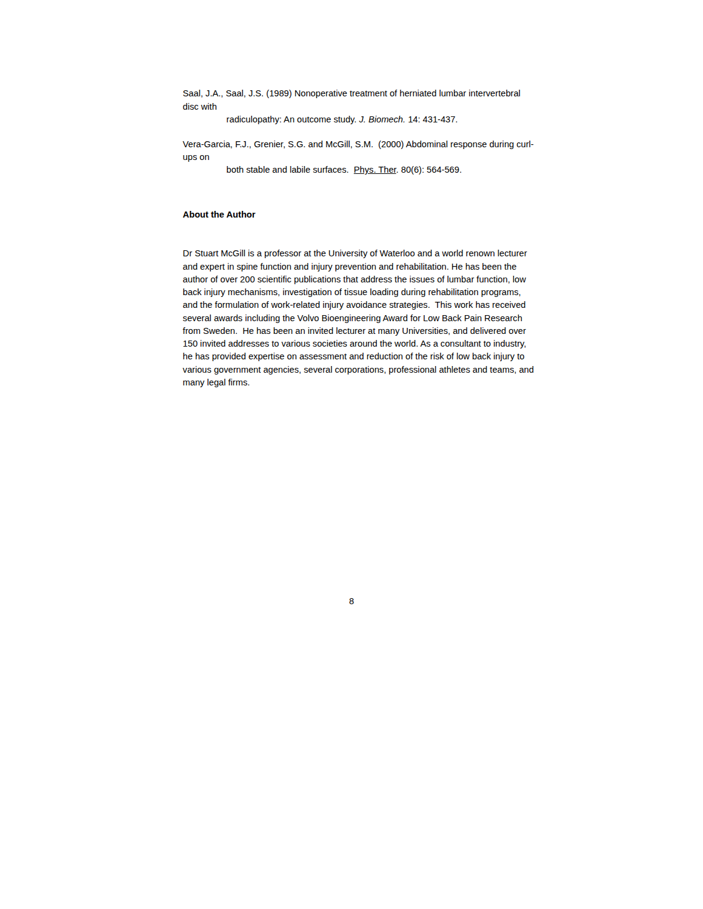Saal, J.A., Saal, J.S. (1989) Nonoperative treatment of herniated lumbar intervertebral disc with radiculopathy: An outcome study. J. Biomech. 14: 431-437.
Vera-Garcia, F.J., Grenier, S.G. and McGill, S.M. (2000) Abdominal response during curl-ups on both stable and labile surfaces. Phys. Ther. 80(6): 564-569.
About the Author
Dr Stuart McGill is a professor at the University of Waterloo and a world renown lecturer and expert in spine function and injury prevention and rehabilitation. He has been the author of over 200 scientific publications that address the issues of lumbar function, low back injury mechanisms, investigation of tissue loading during rehabilitation programs, and the formulation of work-related injury avoidance strategies. This work has received several awards including the Volvo Bioengineering Award for Low Back Pain Research from Sweden. He has been an invited lecturer at many Universities, and delivered over 150 invited addresses to various societies around the world. As a consultant to industry, he has provided expertise on assessment and reduction of the risk of low back injury to various government agencies, several corporations, professional athletes and teams, and many legal firms.
8